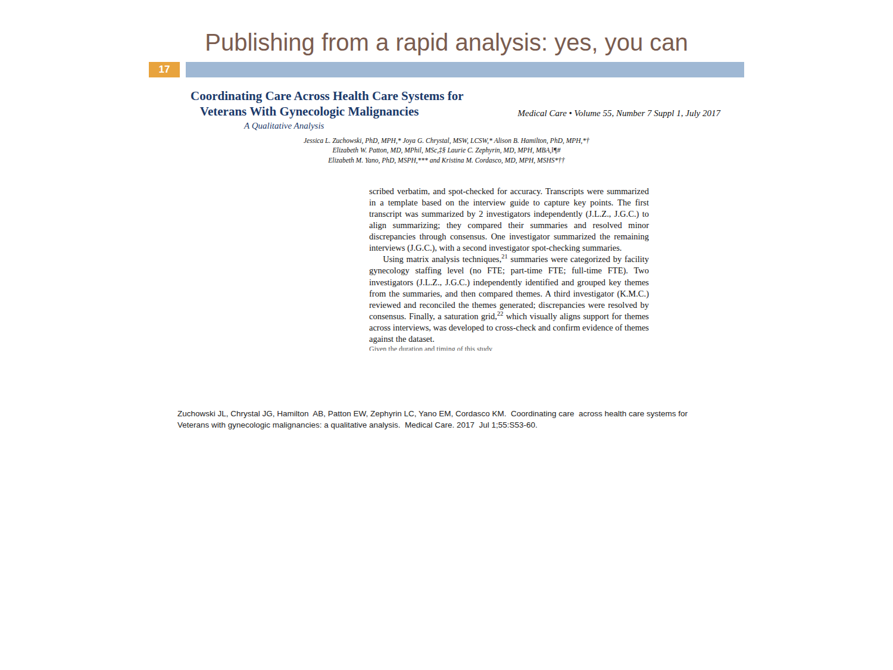Publishing from a rapid analysis: yes, you can
17
Coordinating Care Across Health Care Systems for
Veterans With Gynecologic Malignancies
A Qualitative Analysis
Medical Care • Volume 55, Number 7 Suppl 1, July 2017
Jessica L. Zuchowski, PhD, MPH,* Joya G. Chrystal, MSW, LCSW,* Alison B. Hamilton, PhD, MPH,*†
Elizabeth W. Patton, MD, MPhil, MSc,‡§ Laurie C. Zephyrin, MD, MPH, MBA,‖¶#
Elizabeth M. Yano, PhD, MSPH,*** and Kristina M. Cordasco, MD, MPH, MSHS*††
scribed verbatim, and spot-checked for accuracy. Transcripts were summarized in a template based on the interview guide to capture key points. The first transcript was summarized by 2 investigators independently (J.L.Z., J.G.C.) to align summarizing; they compared their summaries and resolved minor discrepancies through consensus. One investigator summarized the remaining interviews (J.G.C.), with a second investigator spot-checking summaries.
Using matrix analysis techniques,21 summaries were categorized by facility gynecology staffing level (no FTE; part-time FTE; full-time FTE). Two investigators (J.L.Z., J.G.C.) independently identified and grouped key themes from the summaries, and then compared themes. A third investigator (K.M.C.) reviewed and reconciled the themes generated; discrepancies were resolved by consensus. Finally, a saturation grid,22 which visually aligns support for themes across interviews, was developed to cross-check and confirm evidence of themes against the dataset.
Given the duration and timing of this study,
Zuchowski JL, Chrystal JG, Hamilton AB, Patton EW, Zephyrin LC, Yano EM, Cordasco KM. Coordinating care across health care systems for Veterans with gynecologic malignancies: a qualitative analysis. Medical Care. 2017 Jul 1;55:S53-60.